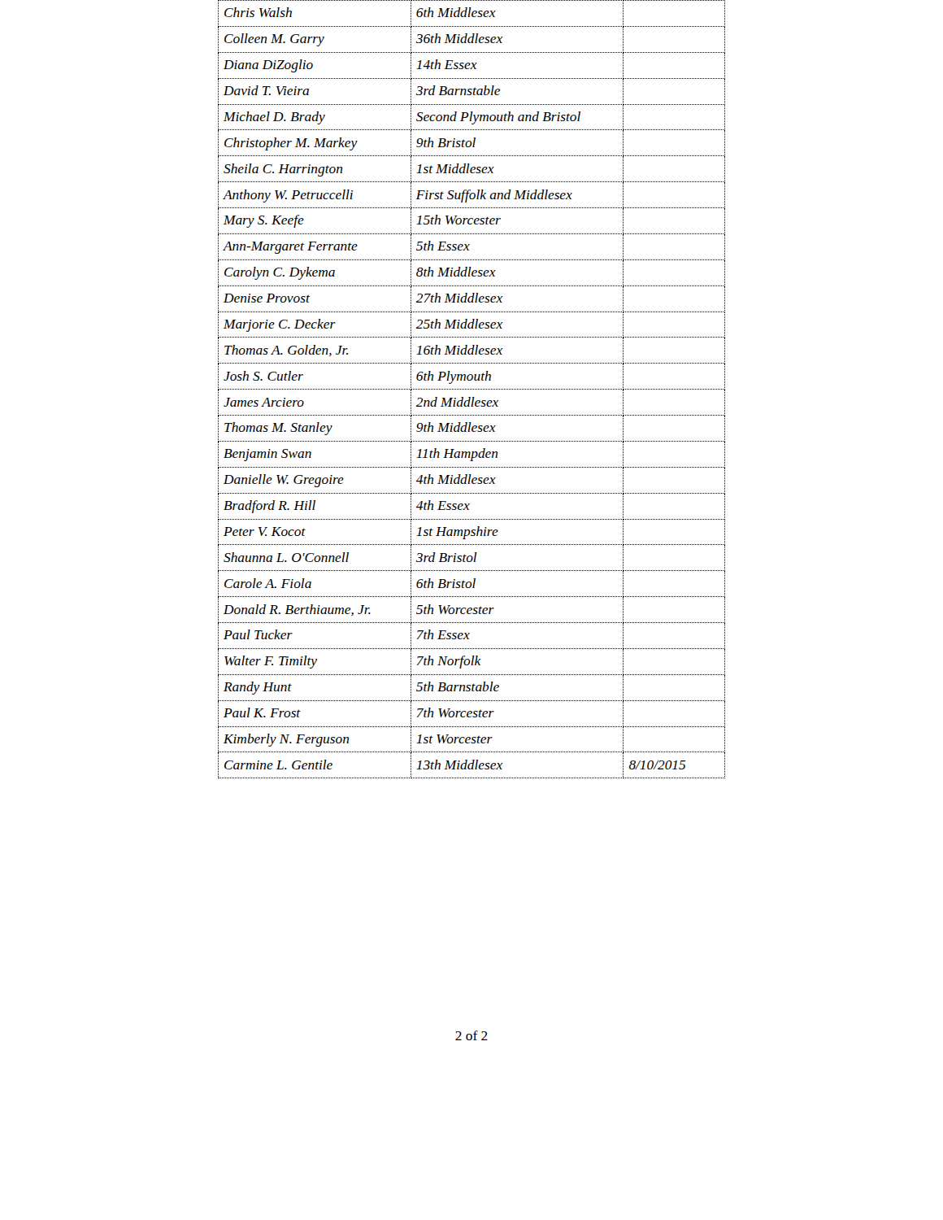| Chris Walsh | 6th Middlesex | |
| Colleen M. Garry | 36th Middlesex | |
| Diana DiZoglio | 14th Essex | |
| David T. Vieira | 3rd Barnstable | |
| Michael D. Brady | Second Plymouth and Bristol | |
| Christopher M. Markey | 9th Bristol | |
| Sheila C. Harrington | 1st Middlesex | |
| Anthony W. Petruccelli | First Suffolk and Middlesex | |
| Mary S. Keefe | 15th Worcester | |
| Ann-Margaret Ferrante | 5th Essex | |
| Carolyn C. Dykema | 8th Middlesex | |
| Denise Provost | 27th Middlesex | |
| Marjorie C. Decker | 25th Middlesex | |
| Thomas A. Golden, Jr. | 16th Middlesex | |
| Josh S. Cutler | 6th Plymouth | |
| James Arciero | 2nd Middlesex | |
| Thomas M. Stanley | 9th Middlesex | |
| Benjamin Swan | 11th Hampden | |
| Danielle W. Gregoire | 4th Middlesex | |
| Bradford R. Hill | 4th Essex | |
| Peter V. Kocot | 1st Hampshire | |
| Shaunna L. O'Connell | 3rd Bristol | |
| Carole A. Fiola | 6th Bristol | |
| Donald R. Berthiaume, Jr. | 5th Worcester | |
| Paul Tucker | 7th Essex | |
| Walter F. Timilty | 7th Norfolk | |
| Randy Hunt | 5th Barnstable | |
| Paul K. Frost | 7th Worcester | |
| Kimberly N. Ferguson | 1st Worcester | |
| Carmine L. Gentile | 13th Middlesex | 8/10/2015 |
2 of 2